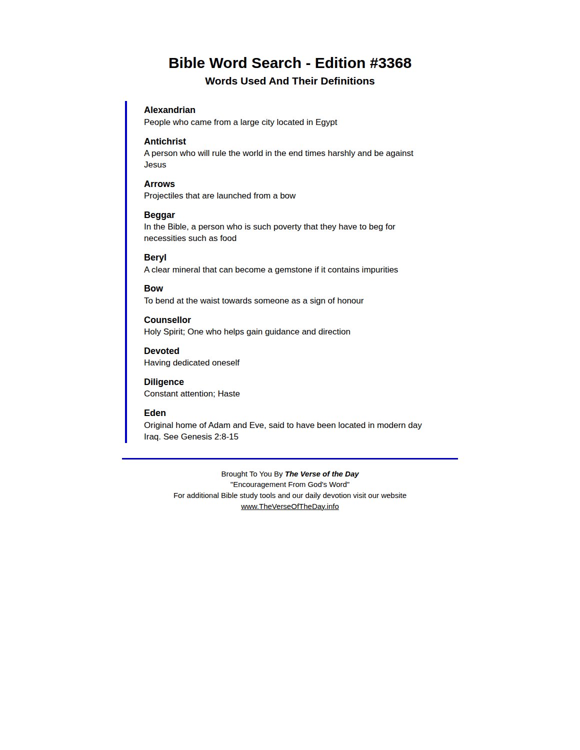Bible Word Search - Edition #3368
Words Used And Their Definitions
Alexandrian
People who came from a large city located in Egypt
Antichrist
A person who will rule the world in the end times harshly and be against Jesus
Arrows
Projectiles that are launched from a bow
Beggar
In the Bible, a person who is such poverty that they have to beg for necessities such as food
Beryl
A clear mineral that can become a gemstone if it contains impurities
Bow
To bend at the waist towards someone as a sign of honour
Counsellor
Holy Spirit; One who helps gain guidance and direction
Devoted
Having dedicated oneself
Diligence
Constant attention; Haste
Eden
Original home of Adam and Eve, said to have been located in modern day Iraq. See Genesis 2:8-15
Brought To You By The Verse of the Day
"Encouragement From God's Word"
For additional Bible study tools and our daily devotion visit our website
www.TheVerseOfTheDay.info